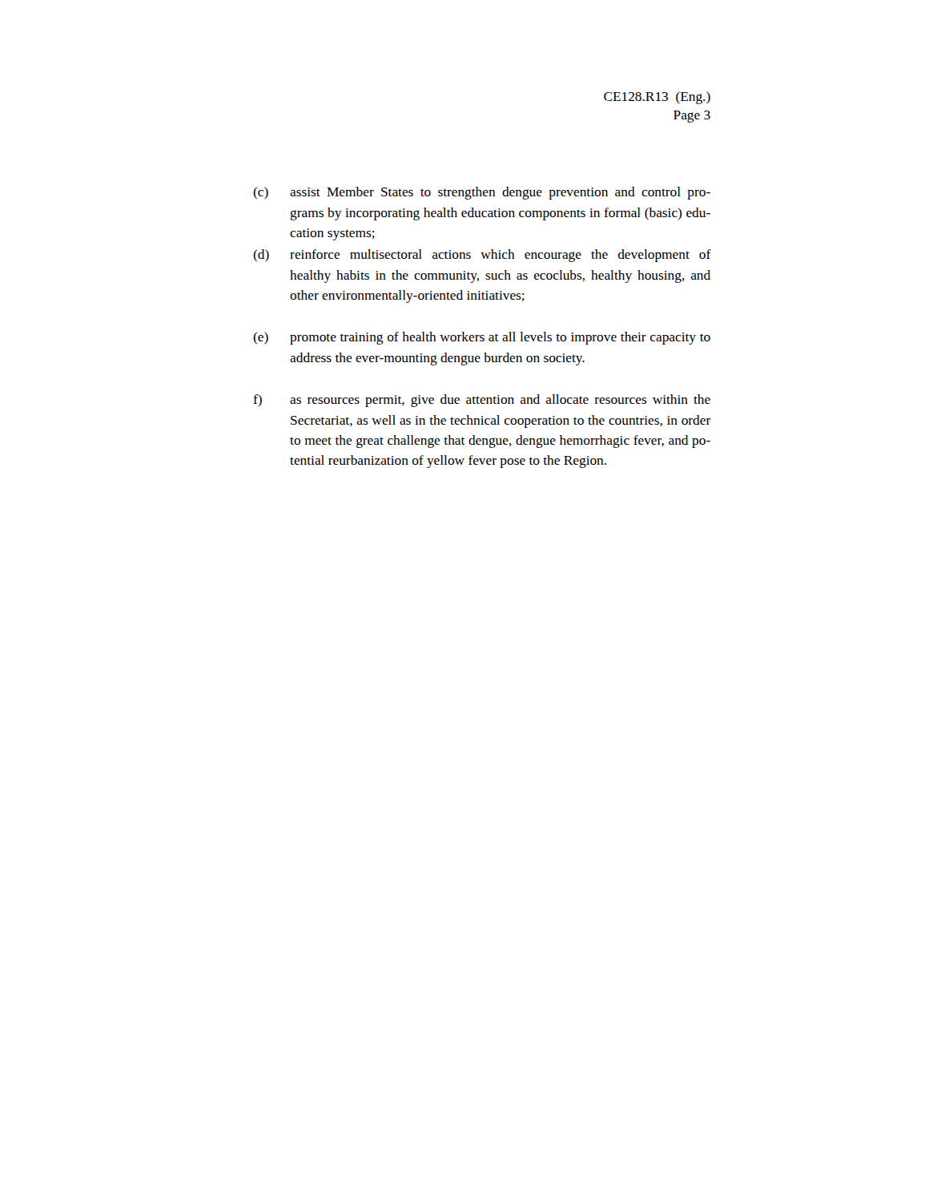CE128.R13 (Eng.) Page 3
(c) assist Member States to strengthen dengue prevention and control programs by incorporating health education components in formal (basic) education systems;
(d) reinforce multisectoral actions which encourage the development of healthy habits in the community, such as ecoclubs, healthy housing, and other environmentally-oriented initiatives;
(e) promote training of health workers at all levels to improve their capacity to address the ever-mounting dengue burden on society.
f) as resources permit, give due attention and allocate resources within the Secretariat, as well as in the technical cooperation to the countries, in order to meet the great challenge that dengue, dengue hemorrhagic fever, and potential reurbanization of yellow fever pose to the Region.